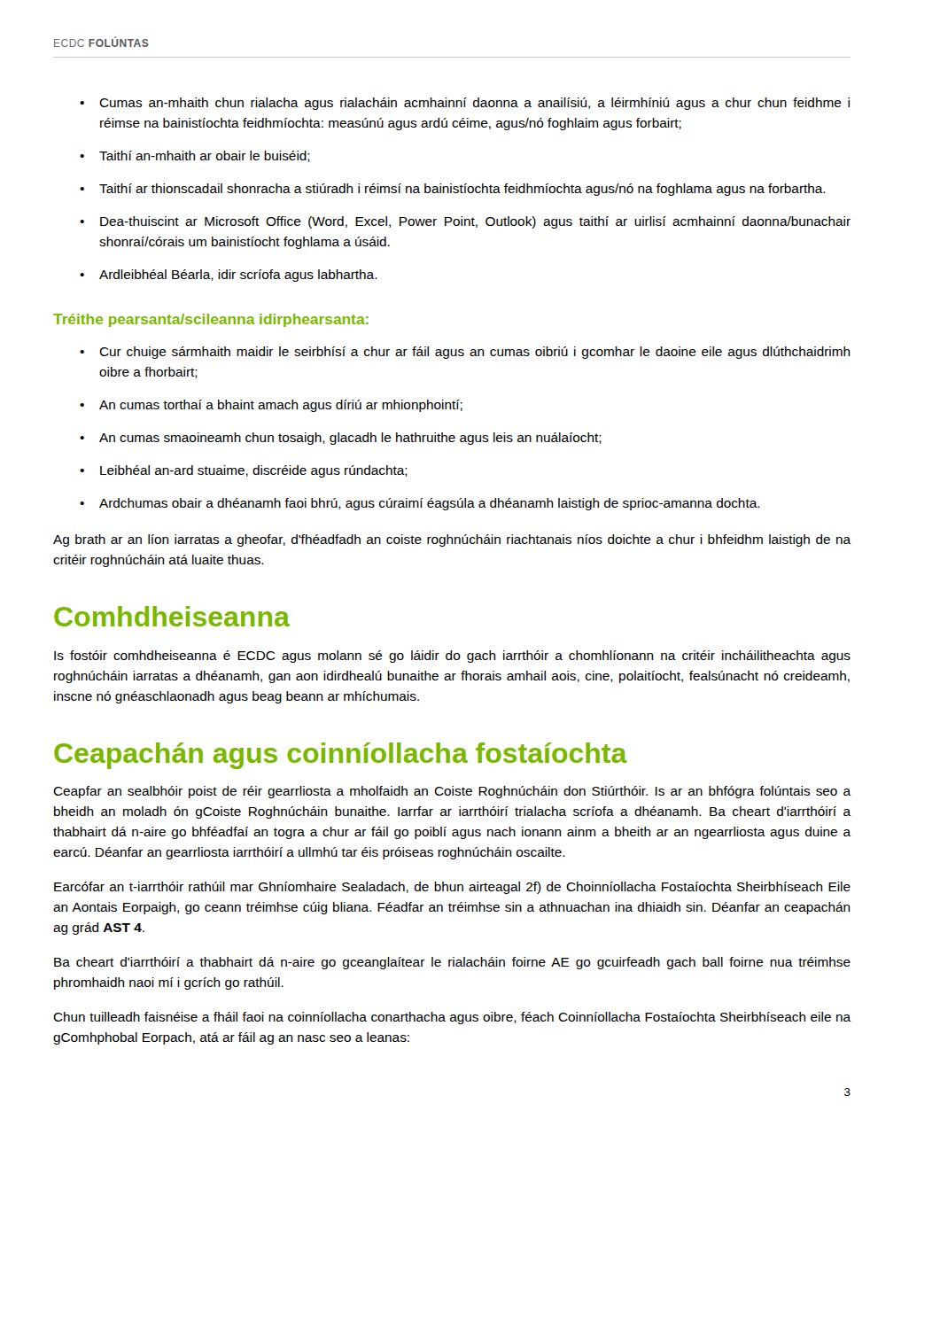ECDC FOLÚNTAS
Cumas an-mhaith chun rialacha agus rialacháin acmhainní daonna a anailísiú, a léirmhíniú agus a chur chun feidhme i réimse na bainistíochta feidhmíochta: measúnú agus ardú céime, agus/nó foghlaim agus forbairt;
Taithí an-mhaith ar obair le buiséid;
Taithí ar thionscadail shonracha a stiúradh i réimsí na bainistíochta feidhmíochta agus/nó na foghlama agus na forbartha.
Dea-thuiscint ar Microsoft Office (Word, Excel, Power Point, Outlook) agus taithí ar uirlisí acmhainní daonna/bunachair shonraí/córais um bainistíocht foghlama a úsáid.
Ardleibhéal Béarla, idir scríofa agus labhartha.
Tréithe pearsanta/scileanna idirphearsanta:
Cur chuige sármhaith maidir le seirbhísí a chur ar fáil agus an cumas oibriú i gcomhar le daoine eile agus dlúthchaidrimh oibre a fhorbairt;
An cumas torthaí a bhaint amach agus díriú ar mhionphointí;
An cumas smaoineamh chun tosaigh, glacadh le hathruithe agus leis an nuálaíocht;
Leibhéal an-ard stuaime, discréide agus rúndachta;
Ardchumas obair a dhéanamh faoi bhrú, agus cúraimí éagsúla a dhéanamh laistigh de sprioc-amanna dochta.
Ag brath ar an líon iarratas a gheofar, d'fhéadfadh an coiste roghnúcháin riachtanais níos doichte a chur i bhfeidhm laistigh de na critéir roghnúcháin atá luaite thuas.
Comhdheiseanna
Is fostóir comhdheiseanna é ECDC agus molann sé go láidir do gach iarrthóir a chomhlíonann na critéir incháilitheachta agus roghnúcháin iarratas a dhéanamh, gan aon idirdhealú bunaithe ar fhorais amhail aois, cine, polaitíocht, fealsúnacht nó creideamh, inscne nó gnéaschlaonadh agus beag beann ar mhíchumais.
Ceapachán agus coinníollacha fostaíochta
Ceapfar an sealbhóir poist de réir gearrliosta a mholfaidh an Coiste Roghnúcháin don Stiúrthóir. Is ar an bhfógra folúntais seo a bheidh an moladh ón gCoiste Roghnúcháin bunaithe. Iarrfar ar iarrthóirí trialacha scríofa a dhéanamh. Ba cheart d'iarrthóirí a thabhairt dá n-aire go bhféadfaí an togra a chur ar fáil go poiblí agus nach ionann ainm a bheith ar an ngearrliosta agus duine a earcú. Déanfar an gearrliosta iarrthóirí a ullmhú tar éis próiseas roghnúcháin oscailte.
Earcófar an t-iarrthóir rathúil mar Ghníomhaire Sealadach, de bhun airteagal 2f) de Choinníollacha Fostaíochta Sheirbhíseach Eile an Aontais Eorpaigh, go ceann tréimhse cúig bliana. Féadfar an tréimhse sin a athnuachan ina dhiaidh sin. Déanfar an ceapachán ag grád AST 4.
Ba cheart d'iarrthóirí a thabhairt dá n-aire go gceanglaítear le rialacháin foirne AE go gcuirfeadh gach ball foirne nua tréimhse phromhaidh naoi mí i gcrích go rathúil.
Chun tuilleadh faisnéise a fháil faoi na coinníollacha conarthacha agus oibre, féach Coinníollacha Fostaíochta Sheirbhíseach eile na gComhphobal Eorpach, atá ar fáil ag an nasc seo a leanas:
3